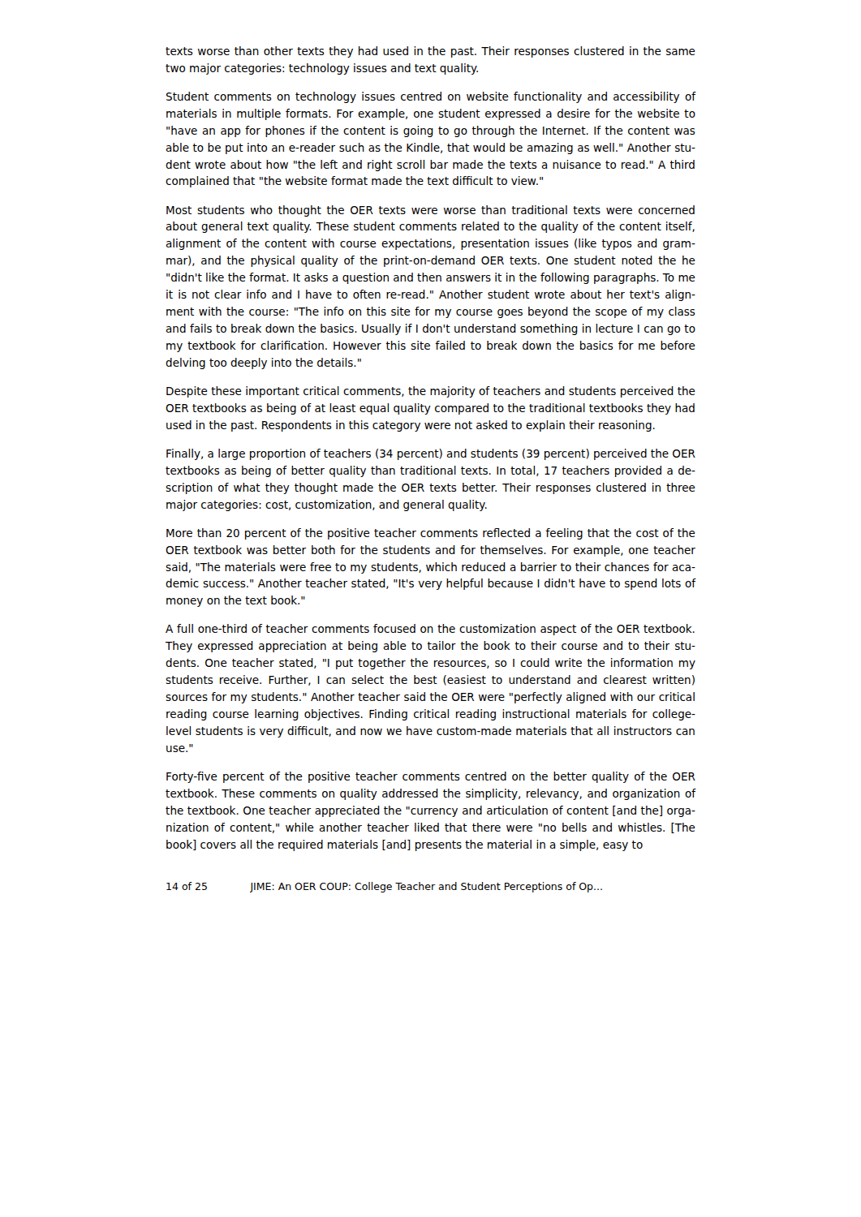texts worse than other texts they had used in the past. Their responses clustered in the same two major categories: technology issues and text quality.
Student comments on technology issues centred on website functionality and accessibility of materials in multiple formats. For example, one student expressed a desire for the website to "have an app for phones if the content is going to go through the Internet. If the content was able to be put into an e-reader such as the Kindle, that would be amazing as well." Another student wrote about how "the left and right scroll bar made the texts a nuisance to read." A third complained that "the website format made the text difficult to view."
Most students who thought the OER texts were worse than traditional texts were concerned about general text quality. These student comments related to the quality of the content itself, alignment of the content with course expectations, presentation issues (like typos and grammar), and the physical quality of the print-on-demand OER texts. One student noted the he "didn't like the format. It asks a question and then answers it in the following paragraphs. To me it is not clear info and I have to often re-read." Another student wrote about her text's alignment with the course: "The info on this site for my course goes beyond the scope of my class and fails to break down the basics. Usually if I don't understand something in lecture I can go to my textbook for clarification. However this site failed to break down the basics for me before delving too deeply into the details."
Despite these important critical comments, the majority of teachers and students perceived the OER textbooks as being of at least equal quality compared to the traditional textbooks they had used in the past. Respondents in this category were not asked to explain their reasoning.
Finally, a large proportion of teachers (34 percent) and students (39 percent) perceived the OER textbooks as being of better quality than traditional texts. In total, 17 teachers provided a description of what they thought made the OER texts better. Their responses clustered in three major categories: cost, customization, and general quality.
More than 20 percent of the positive teacher comments reflected a feeling that the cost of the OER textbook was better both for the students and for themselves. For example, one teacher said, "The materials were free to my students, which reduced a barrier to their chances for academic success." Another teacher stated, "It's very helpful because I didn't have to spend lots of money on the text book."
A full one-third of teacher comments focused on the customization aspect of the OER textbook. They expressed appreciation at being able to tailor the book to their course and to their students. One teacher stated, "I put together the resources, so I could write the information my students receive. Further, I can select the best (easiest to understand and clearest written) sources for my students." Another teacher said the OER were "perfectly aligned with our critical reading course learning objectives. Finding critical reading instructional materials for college-level students is very difficult, and now we have custom-made materials that all instructors can use."
Forty-five percent of the positive teacher comments centred on the better quality of the OER textbook. These comments on quality addressed the simplicity, relevancy, and organization of the textbook. One teacher appreciated the "currency and articulation of content [and the] organization of content," while another teacher liked that there were "no bells and whistles. [The book] covers all the required materials [and] presents the material in a simple, easy to
14 of 25 JIME: An OER COUP: College Teacher and Student Perceptions of Op...